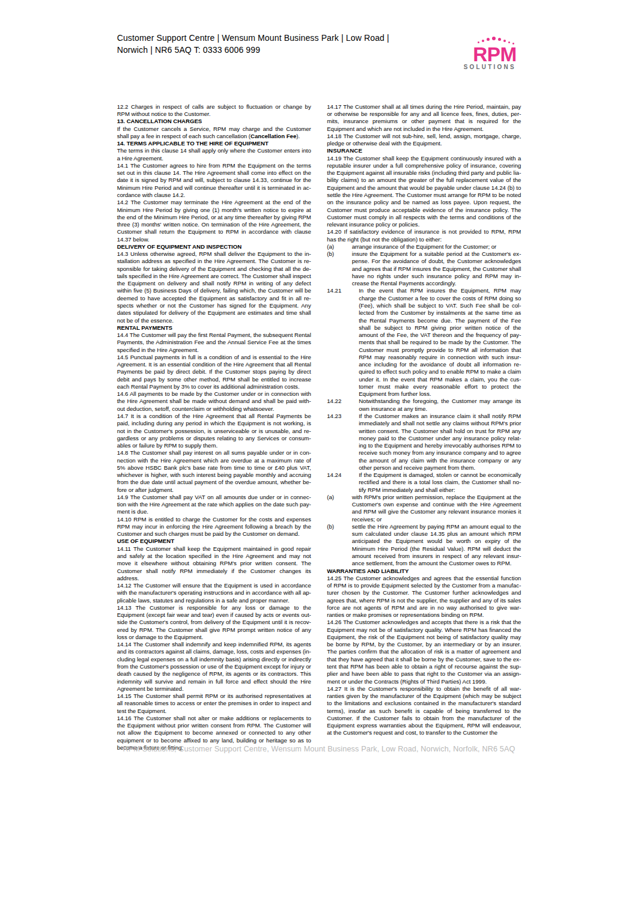Customer Support Centre | Wensum Mount Business Park | Low Road | Norwich | NR6 5AQ T: 0333 6006 999
RPM
SOLUTIONS
12.2 Charges in respect of calls are subject to fluctuation or change by RPM without notice to the Customer.
13. CANCELLATION CHARGES
If the Customer cancels a Service, RPM may charge and the Customer shall pay a fee in respect of each such cancellation (Cancellation Fee).
14. TERMS APPLICABLE TO THE HIRE OF EQUIPMENT
The terms in this clause 14 shall apply only where the Customer enters into a Hire Agreement.
14.1 The Customer agrees to hire from RPM the Equipment on the terms set out in this clause 14. The Hire Agreement shall come into effect on the date it is signed by RPM and will, subject to clause 14.33, continue for the Minimum Hire Period and will continue thereafter until it is terminated in accordance with clause 14.2.
14.2 The Customer may terminate the Hire Agreement at the end of the Minimum Hire Period by giving one (1) month's written notice to expire at the end of the Minimum Hire Period, or at any time thereafter by giving RPM three (3) months' written notice. On termination of the Hire Agreement, the Customer shall return the Equipment to RPM in accordance with clause 14.37 below.
DELIVERY OF EQUIPMENT AND INSPECTION
14.3 Unless otherwise agreed, RPM shall deliver the Equipment to the installation address as specified in the Hire Agreement. The Customer is responsible for taking delivery of the Equipment and checking that all the details specified in the Hire Agreement are correct. The Customer shall inspect the Equipment on delivery and shall notify RPM in writing of any defect within five (5) Business Days of delivery, failing which, the Customer will be deemed to have accepted the Equipment as satisfactory and fit in all respects whether or not the Customer has signed for the Equipment. Any dates stipulated for delivery of the Equipment are estimates and time shall not be of the essence.
RENTAL PAYMENTS
14.4 The Customer will pay the first Rental Payment, the subsequent Rental Payments, the Administration Fee and the Annual Service Fee at the times specified in the Hire Agreement.
14.5 Punctual payments in full is a condition of and is essential to the Hire Agreement. It is an essential condition of the Hire Agreement that all Rental Payments be paid by direct debit. If the Customer stops paying by direct debit and pays by some other method, RPM shall be entitled to increase each Rental Payment by 3% to cover its additional administration costs.
14.6 All payments to be made by the Customer under or in connection with the Hire Agreement shall be made without demand and shall be paid without deduction, setoff, counterclaim or withholding whatsoever.
14.7 It is a condition of the Hire Agreement that all Rental Payments be paid, including during any period in which the Equipment is not working, is not in the Customer's possession, is unserviceable or is unusable, and regardless or any problems or disputes relating to any Services or consumables or failure by RPM to supply them.
14.8 The Customer shall pay interest on all sums payable under or in connection with the Hire Agreement which are overdue at a maximum rate of 5% above HSBC Bank plc's base rate from time to time or £40 plus VAT, whichever is higher, with such interest being payable monthly and accruing from the due date until actual payment of the overdue amount, whether before or after judgment.
14.9 The Customer shall pay VAT on all amounts due under or in connection with the Hire Agreement at the rate which applies on the date such payment is due.
14.10 RPM is entitled to charge the Customer for the costs and expenses RPM may incur in enforcing the Hire Agreement following a breach by the Customer and such charges must be paid by the Customer on demand.
USE OF EQUIPMENT
14.11 The Customer shall keep the Equipment maintained in good repair and safely at the location specified in the Hire Agreement and may not move it elsewhere without obtaining RPM's prior written consent. The Customer shall notify RPM immediately if the Customer changes its address.
14.12 The Customer will ensure that the Equipment is used in accordance with the manufacturer's operating instructions and in accordance with all applicable laws, statutes and regulations in a safe and proper manner.
14.13 The Customer is responsible for any loss or damage to the Equipment (except fair wear and tear) even if caused by acts or events outside the Customer's control, from delivery of the Equipment until it is recovered by RPM. The Customer shall give RPM prompt written notice of any loss or damage to the Equipment.
14.14 The Customer shall indemnify and keep indemnified RPM, its agents and its contractors against all claims, damage, loss, costs and expenses (including legal expenses on a full indemnity basis) arising directly or indirectly from the Customer's possession or use of the Equipment except for injury or death caused by the negligence of RPM, its agents or its contractors. This indemnity will survive and remain in full force and effect should the Hire Agreement be terminated.
14.15 The Customer shall permit RPM or its authorised representatives at all reasonable times to access or enter the premises in order to inspect and test the Equipment.
14.16 The Customer shall not alter or make additions or replacements to the Equipment without prior written consent from RPM. The Customer will not allow the Equipment to become annexed or connected to any other equipment or to become affixed to any land, building or heritage so as to become a fixture or fitting.
14.17 The Customer shall at all times during the Hire Period, maintain, pay or otherwise be responsible for any and all licence fees, fines, duties, permits, insurance premiums or other payment that is required for the Equipment and which are not included in the Hire Agreement.
14.18 The Customer will not sub-hire, sell, lend, assign, mortgage, charge, pledge or otherwise deal with the Equipment.
INSURANCE
14.19 The Customer shall keep the Equipment continuously insured with a reputable insurer under a full comprehensive policy of insurance, covering the Equipment against all insurable risks (including third party and public liability claims) to an amount the greater of the full replacement value of the Equipment and the amount that would be payable under clause 14.24 (b) to settle the Hire Agreement. The Customer must arrange for RPM to be noted on the insurance policy and be named as loss payee. Upon request, the Customer must produce acceptable evidence of the insurance policy. The Customer must comply in all respects with the terms and conditions of the relevant insurance policy or policies.
14.20 If satisfactory evidence of insurance is not provided to RPM, RPM has the right (but not the obligation) to either:
(a) arrange insurance of the Equipment for the Customer; or
(b) insure the Equipment for a suitable period at the Customer's expense. For the avoidance of doubt, the Customer acknowledges and agrees that if RPM insures the Equipment, the Customer shall have no rights under such insurance policy and RPM may increase the Rental Payments accordingly.
14.21 In the event that RPM insures the Equipment, RPM may charge the Customer a fee to cover the costs of RPM doing so (Fee), which shall be subject to VAT. Such Fee shall be collected from the Customer by instalments at the same time as the Rental Payments become due. The payment of the Fee shall be subject to RPM giving prior written notice of the amount of the Fee, the VAT thereon and the frequency of payments that shall be required to be made by the Customer. The Customer must promptly provide to RPM all information that RPM may reasonably require in connection with such insurance including for the avoidance of doubt all information required to effect such policy and to enable RPM to make a claim under it. In the event that RPM makes a claim, you the customer must make every reasonable effort to protect the Equipment from further loss.
14.22 Notwithstanding the foregoing, the Customer may arrange its own insurance at any time.
14.23 If the Customer makes an insurance claim it shall notify RPM immediately and shall not settle any claims without RPM's prior written consent. The Customer shall hold on trust for RPM any money paid to the Customer under any insurance policy relating to the Equipment and hereby irrevocably authorises RPM to receive such money from any insurance company and to agree the amount of any claim with the insurance company or any other person and receive payment from them.
14.24 If the Equipment is damaged, stolen or cannot be economically rectified and there is a total loss claim, the Customer shall notify RPM immediately and shall either:
(a) with RPM's prior written permission, replace the Equipment at the Customer's own expense and continue with the Hire Agreement and RPM will give the Customer any relevant insurance monies it receives; or
(b) settle the Hire Agreement by paying RPM an amount equal to the sum calculated under clause 14.35 plus an amount which RPM anticipated the Equipment would be worth on expiry of the Minimum Hire Period (the Residual Value). RPM will deduct the amount received from insurers in respect of any relevant insurance settlement, from the amount the Customer owes to RPM.
WARRANTIES AND LIABILITY
14.25 The Customer acknowledges and agrees that the essential function of RPM is to provide Equipment selected by the Customer from a manufacturer chosen by the Customer. The Customer further acknowledges and agrees that, where RPM is not the supplier, the supplier and any of its sales force are not agents of RPM and are in no way authorised to give warranties or make promises or representations binding on RPM.
14.26 The Customer acknowledges and accepts that there is a risk that the Equipment may not be of satisfactory quality. Where RPM has financed the Equipment, the risk of the Equipment not being of satisfactory quality may be borne by RPM, by the Customer, by an intermediary or by an insurer. The parties confirm that the allocation of risk is a matter of agreement and that they have agreed that it shall be borne by the Customer, save to the extent that RPM has been able to obtain a right of recourse against the supplier and have been able to pass that right to the Customer via an assignment or under the Contracts (Rights of Third Parties) Act 1999.
14.27 It is the Customer's responsibility to obtain the benefit of all warranties given by the manufacturer of the Equipment (which may be subject to the limitations and exclusions contained in the manufacturer's standard terms), insofar as such benefit is capable of being transferred to the Customer. If the Customer fails to obtain from the manufacturer of the Equipment express warranties about the Equipment, RPM will endeavour, at the Customer's request and cost, to transfer to the Customer the
RPM Solutions, Customer Support Centre, Wensum Mount Business Park, Low Road, Norwich, Norfolk, NR6 5AQ